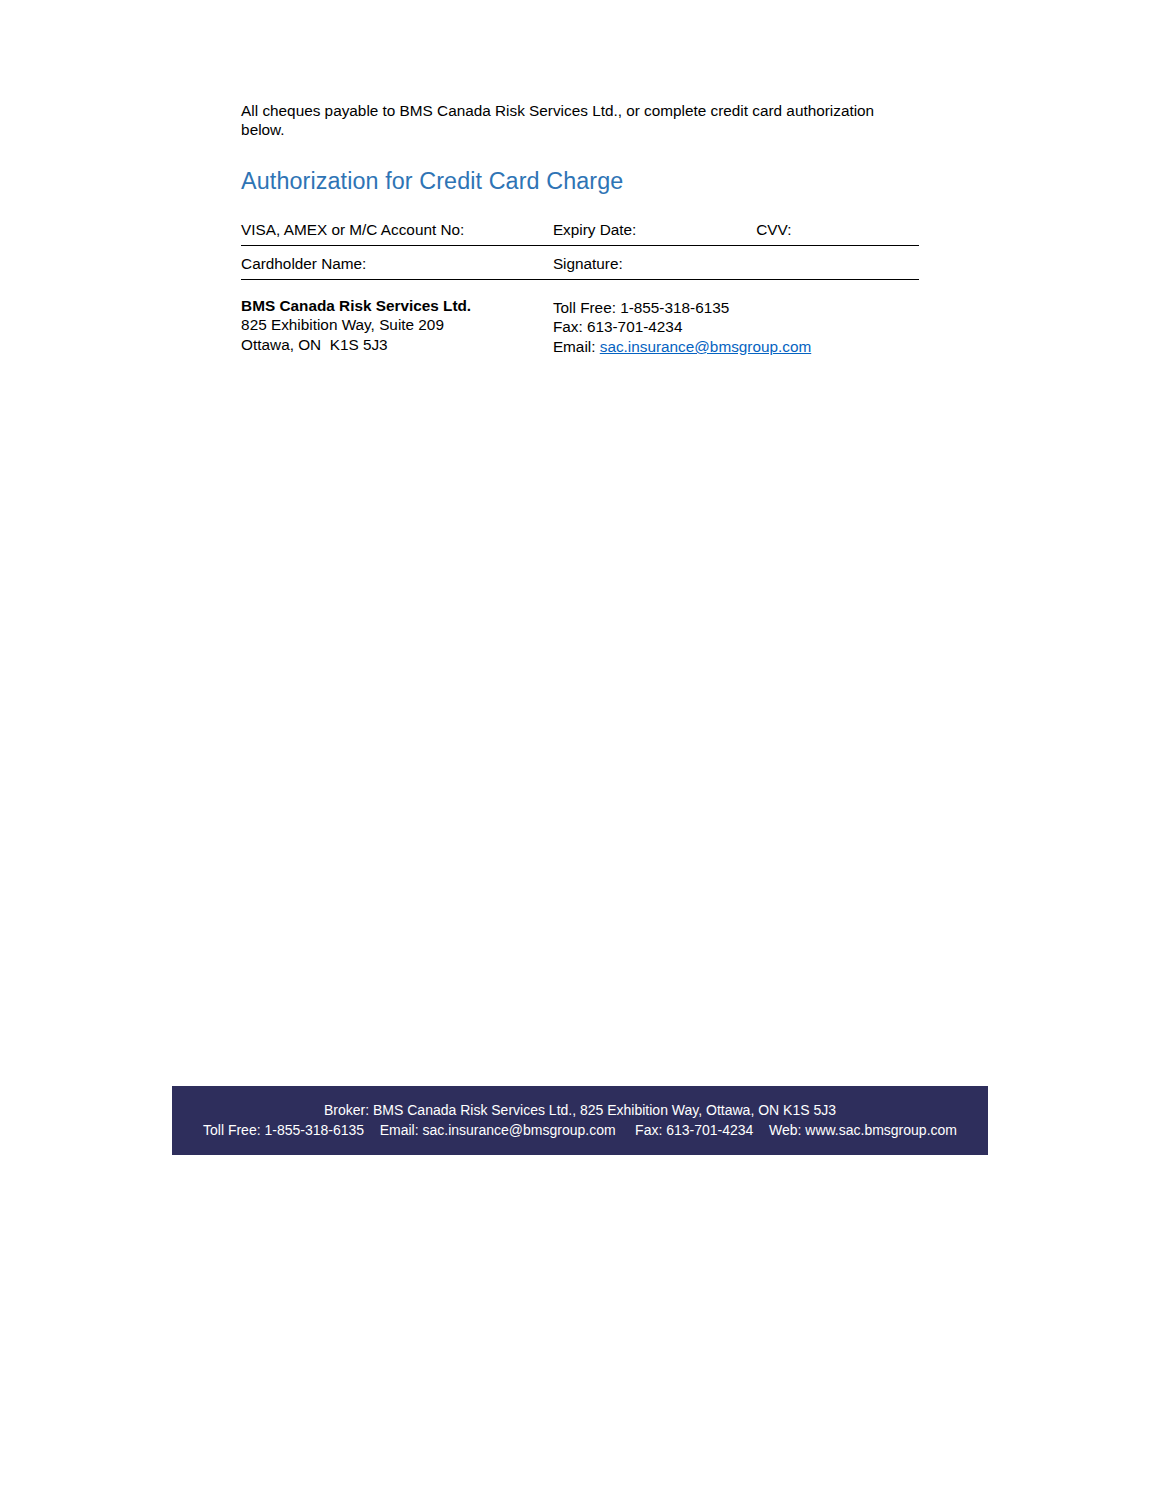All cheques payable to BMS Canada Risk Services Ltd., or complete credit card authorization below.
Authorization for Credit Card Charge
| VISA, AMEX or M/C Account No: | Expiry Date: | CVV: |
| Cardholder Name: | Signature: |
BMS Canada Risk Services Ltd.
825 Exhibition Way, Suite 209
Ottawa, ON K1S 5J3
Toll Free: 1-855-318-6135
Fax: 613-701-4234
Email: sac.insurance@bmsgroup.com
Broker: BMS Canada Risk Services Ltd., 825 Exhibition Way, Ottawa, ON K1S 5J3
Toll Free: 1-855-318-6135 Email: sac.insurance@bmsgroup.com Fax: 613-701-4234 Web: www.sac.bmsgroup.com